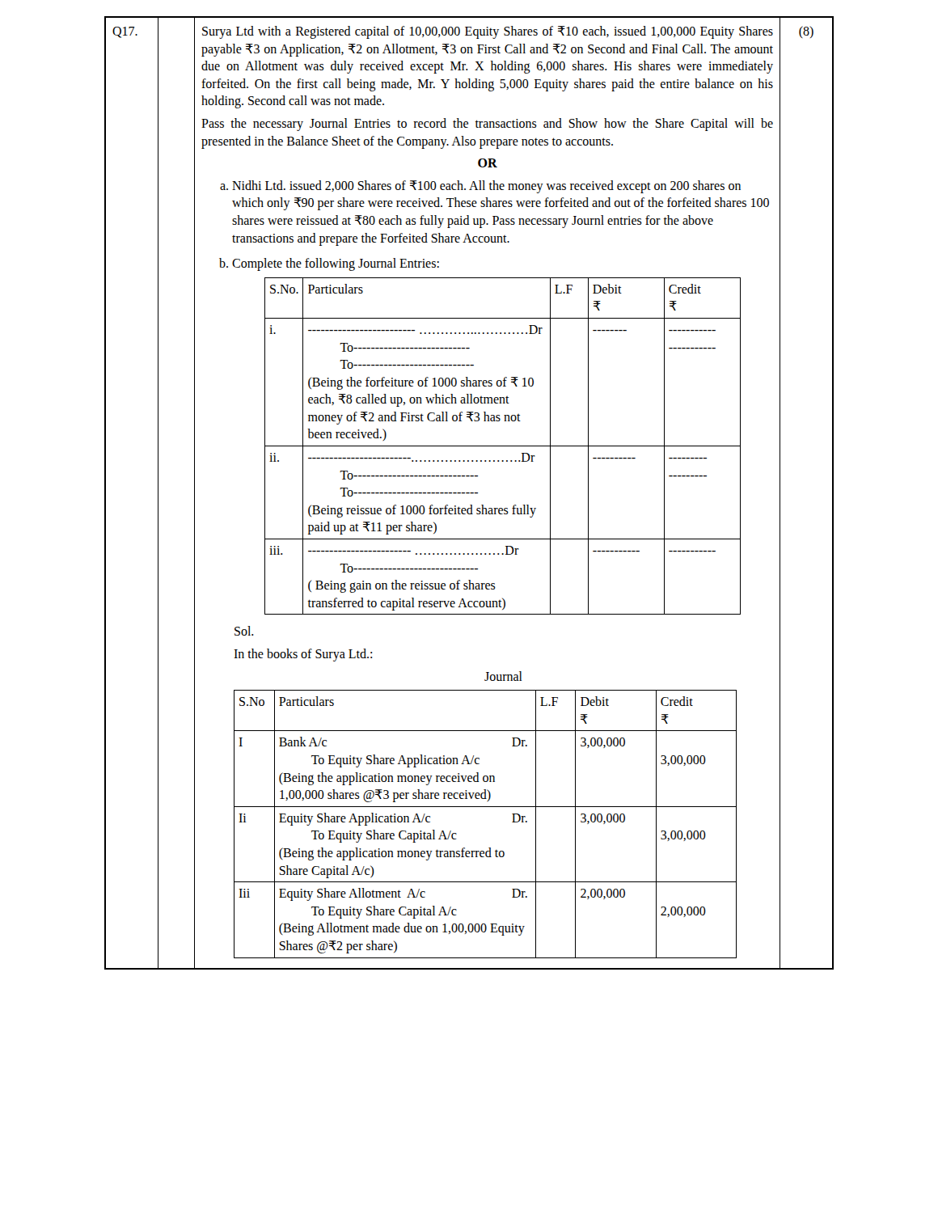| Q17. | | Surya Ltd with a Registered capital of 10,00,000 Equity Shares of ₹ 10 each, issued 1,00,000 Equity Shares payable ₹ 3 on Application, ₹ 2 on Allotment, ₹ 3 on First Call and ₹ 2 on Second and Final Call. The amount due on Allotment was duly received except Mr. X holding 6,000 shares. His shares were immediately forfeited. On the first call being made, Mr. Y holding 5,000 Equity shares paid the entire balance on his holding. Second call was not made. Pass the necessary Journal Entries to record the transactions and Show how the Share Capital will be presented in the Balance Sheet of the Company. Also prepare notes to accounts. OR Nidhi Ltd. issued 2,000 Shares of ₹ 100 each. All the money was received except on 200 shares on which only ₹ 90 per share were received. These shares were forfeited and out of the forfeited shares 100 shares were reissued at ₹ 80 each as fully paid up. Pass necessary Journl entries for the above transactions and prepare the Forfeited Share Account. Complete the following Journal Entries: / S.No. / Particulars / L.F / Debit ₹ / Credit ₹ / / --- / --- / --- / --- / --- / / i. / ------------------------- …………..…………Dr To--------------------------- To---------------------------- (Being the forfeiture of 1000 shares of ₹ 10 each, ₹ 8 called up, on which allotment money of ₹ 2 and First Call of ₹ 3 has not been received.) / / -------- / ----------- ----------- / / ii. / ------------------------.…………………….Dr To----------------------------- To----------------------------- (Being reissue of 1000 forfeited shares fully paid up at ₹ 11 per share) / / ---------- / --------- --------- / / iii. / ------------------------ …………………Dr To----------------------------- ( Being gain on the reissue of shares transferred to capital reserve Account) / / ----------- / ----------- / Sol. In the books of Surya Ltd.: Journal / S.No / Particulars / L.F / Debit ₹ / Credit ₹ / / --- / --- / --- / --- / --- / / I / Bank A/c Dr. To Equity Share Application A/c (Being the application money received on 1,00,000 shares @ ₹ 3 per share received) / / 3,00,000 / 3,00,000 / / Ii / Equity Share Application A/c Dr. To Equity Share Capital A/c (Being the application money transferred to Share Capital A/c) / / 3,00,000 / 3,00,000 / / Iii / Equity Share Allotment A/c Dr. To Equity Share Capital A/c (Being Allotment made due on 1,00,000 Equity Shares @ ₹ 2 per share) / / 2,00,000 / 2,00,000 / | (8) |